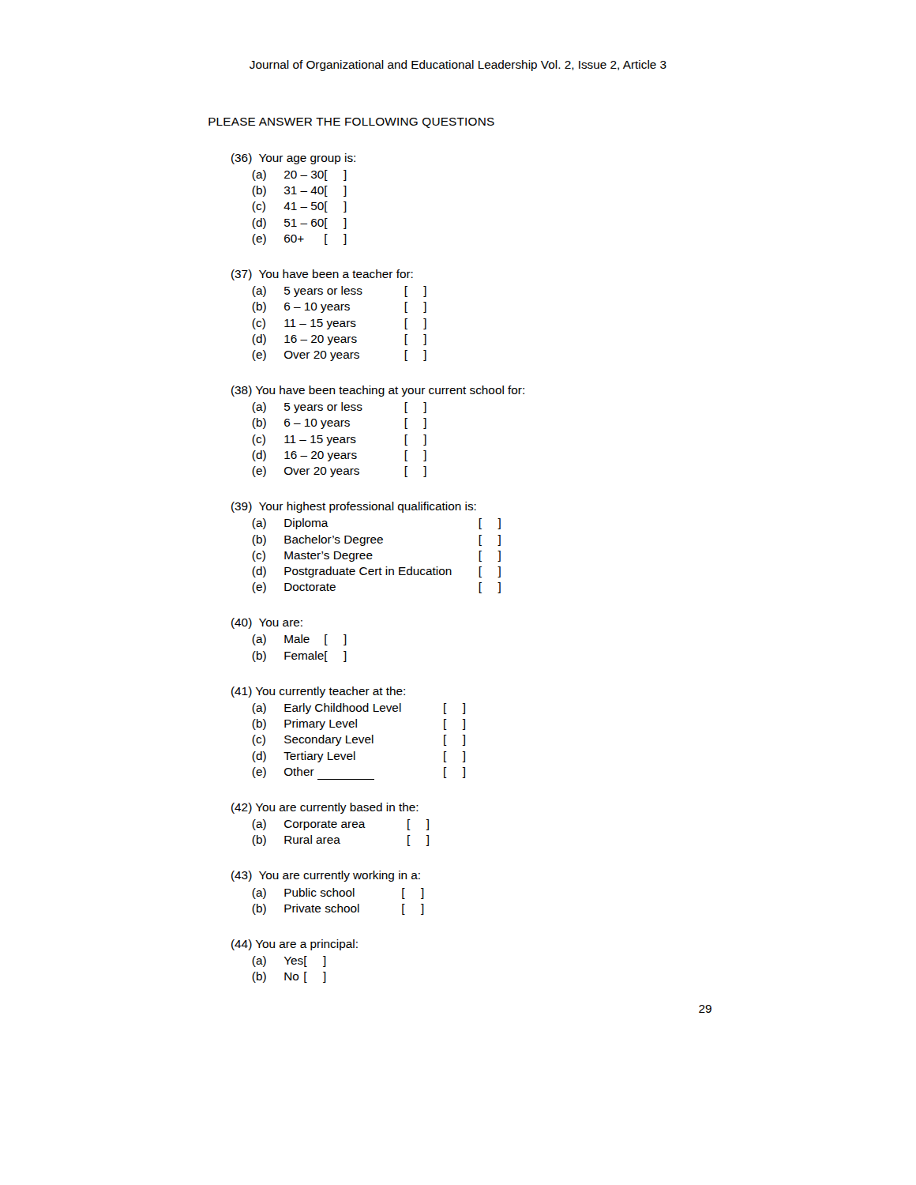Journal of Organizational and Educational Leadership Vol. 2, Issue 2, Article 3
PLEASE ANSWER THE FOLLOWING QUESTIONS
(36) Your age group is:
| (a) | 20 – 30 | [ ] |
| (b) | 31 – 40 | [ ] |
| (c) | 41 – 50 | [ ] |
| (d) | 51 – 60 | [ ] |
| (e) | 60+ | [ ] |
(37) You have been a teacher for:
| (a) | 5 years or less | [ ] |
| (b) | 6 – 10 years | [ ] |
| (c) | 11 – 15 years | [ ] |
| (d) | 16 – 20 years | [ ] |
| (e) | Over 20 years | [ ] |
(38) You have been teaching at your current school for:
| (a) | 5 years or less | [ ] |
| (b) | 6 – 10 years | [ ] |
| (c) | 11 – 15 years | [ ] |
| (d) | 16 – 20 years | [ ] |
| (e) | Over 20 years | [ ] |
(39) Your highest professional qualification is:
| (a) | Diploma | [ ] |
| (b) | Bachelor’s Degree | [ ] |
| (c) | Master’s Degree | [ ] |
| (d) | Postgraduate Cert in Education | [ ] |
| (e) | Doctorate | [ ] |
(40) You are:
| (a) | Male | [ ] |
| (b) | Female | [ ] |
(41) You currently teacher at the:
| (a) | Early Childhood Level | [ ] |
| (b) | Primary Level | [ ] |
| (c) | Secondary Level | [ ] |
| (d) | Tertiary Level | [ ] |
| (e) | Other | [ ] |
(42) You are currently based in the:
| (a) | Corporate area | [ ] |
| (b) | Rural area | [ ] |
(43) You are currently working in a:
| (a) | Public school | [ ] |
| (b) | Private school | [ ] |
(44) You are a principal:
| (a) | Yes | [ ] |
| (b) | No | [ ] |
29